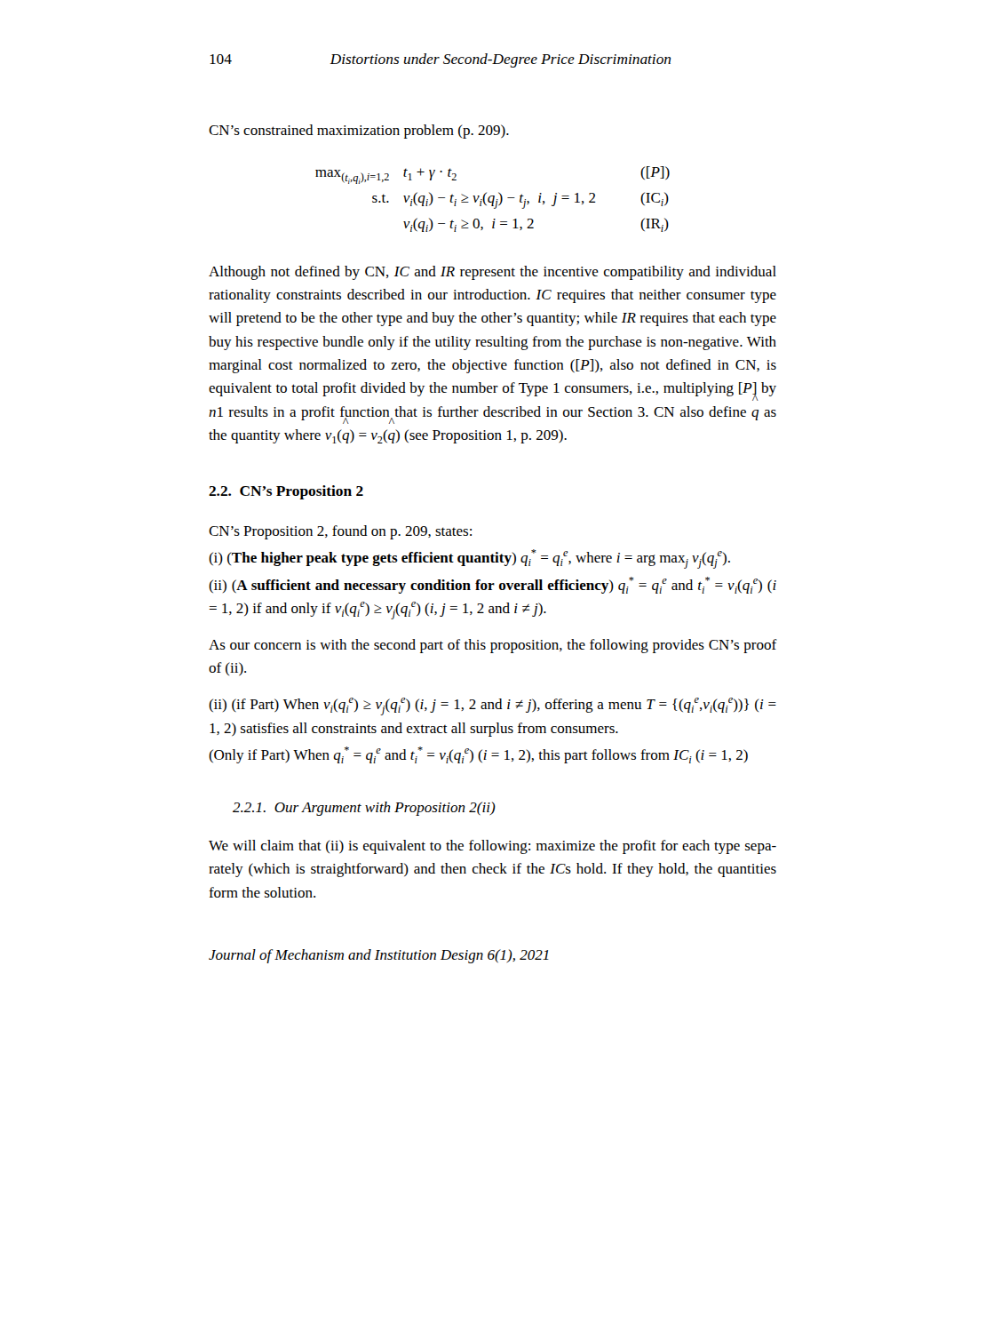104
Distortions under Second-Degree Price Discrimination
CN’s constrained maximization problem (p. 209).
| max ( t i , q i ), i =1,2 | t 1 + γ · t 2 | ([ P ]) |
| s.t. | v i ( q i ) − t i ≥ v i ( q j ) − t j , i , j = 1, 2 | (IC i ) |
| | v i ( q i ) − t i ≥ 0, i = 1, 2 | (IR i ) |
Although not defined by CN, IC and IR represent the incentive compatibility and individual rationality constraints described in our introduction. IC requires that neither consumer type will pretend to be the other type and buy the other’s quantity; while IR requires that each type buy his respective bundle only if the utility resulting from the purchase is non-negative. With marginal cost normalized to zero, the objective function ([P]), also not defined in CN, is equivalent to total profit divided by the number of Type 1 consumers, i.e., multiplying [P] by n1 results in a profit function that is further described in our Section 3. CN also define ^q as the quantity where v1(^q) = v2(^q) (see Proposition 1, p. 209).
2.2. CN’s Proposition 2
CN’s Proposition 2, found on p. 209, states:
(i) (The higher peak type gets efficient quantity) qi* = qie, where i = arg maxj vj(qje).
(ii) (A sufficient and necessary condition for overall efficiency) qi* = qie and ti* = vi(qie) (i = 1, 2) if and only if vi(qie) ≥ vj(qie) (i, j = 1, 2 and i ≠ j).
As our concern is with the second part of this proposition, the following provides CN’s proof of (ii).
(ii) (if Part) When vi(qie) ≥ vj(qie) (i, j = 1, 2 and i ≠ j), offering a menu T = {(qie,vi(qie))} (i = 1, 2) satisfies all constraints and extract all surplus from consumers.
(Only if Part) When qi* = qie and ti* = vi(qie) (i = 1, 2), this part follows from ICi (i = 1, 2)
2.2.1. Our Argument with Proposition 2(ii)
We will claim that (ii) is equivalent to the following: maximize the profit for each type separately (which is straightforward) and then check if the ICs hold. If they hold, the quantities form the solution.
Journal of Mechanism and Institution Design 6(1), 2021